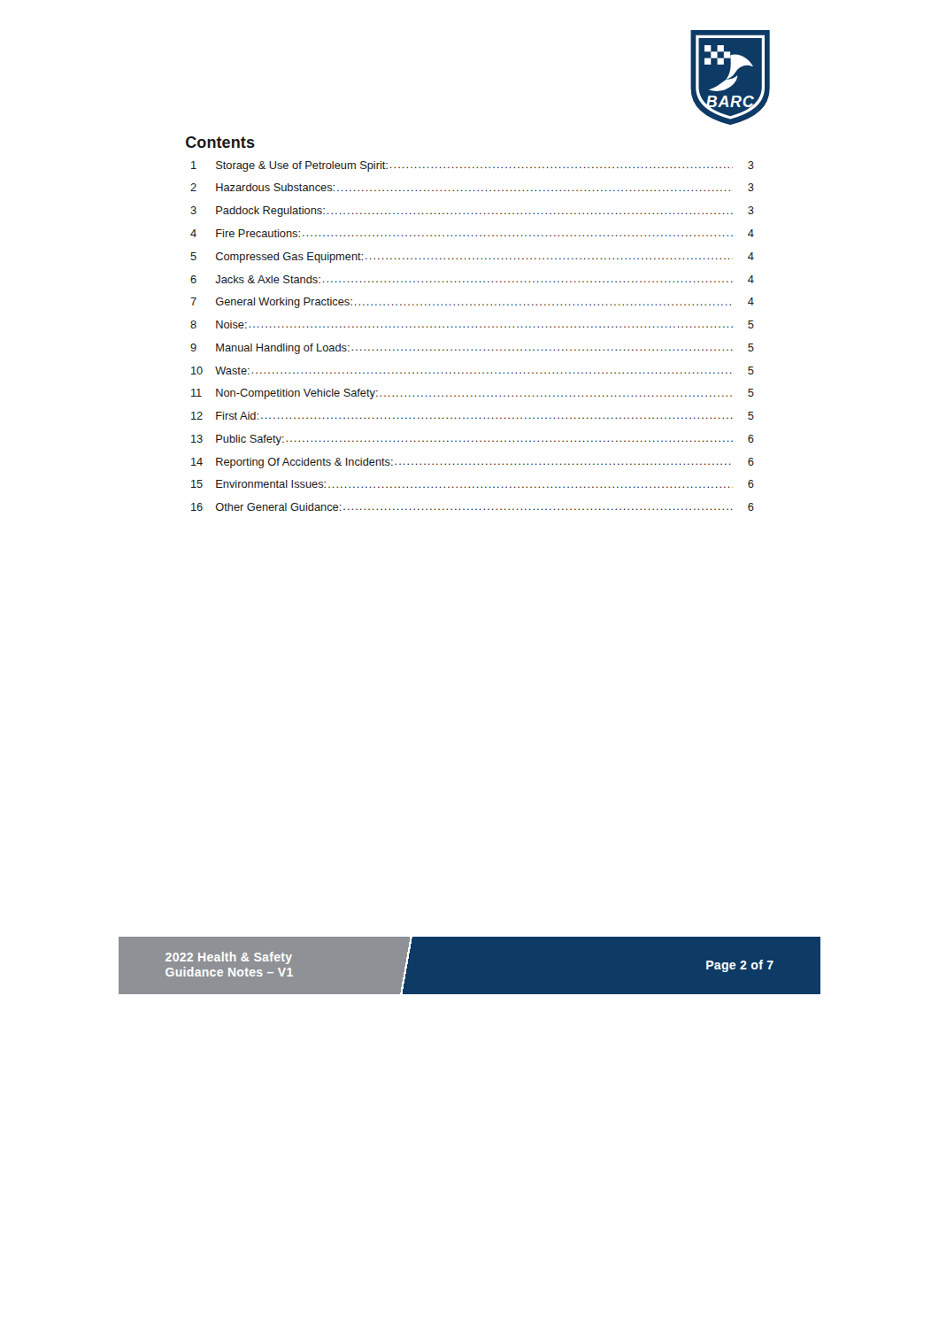BARC BARC
Contents
1 Storage & Use of Petroleum Spirit: ................................................................................................................................. 3
2 Hazardous Substances: ......................................................................................................................................... 3
3 Paddock Regulations: ........................................................................................................................................... 3
4 Fire Precautions: .................................................................................................................................................. 4
5 Compressed Gas Equipment: ......................................................................................................................... 4
6 Jacks & Axle Stands: ............................................................................................................................................. 4
7 General Working Practices: ............................................................................................................................. 4
8 Noise: ................................................................................................................................................................. 5
9 Manual Handling of Loads: .............................................................................................................................. 5
10 Waste: ............................................................................................................................................................... 5
11 Non-Competition Vehicle Safety: ................................................................................................................. 5
12 First Aid: ......................................................................................................................................................... 5
13 Public Safety: ................................................................................................................................................. 6
14 Reporting Of Accidents & Incidents: ....................................................................................................... 6
15 Environmental Issues: ......................................................................................................................................... 6
16 Other General Guidance: ................................................................................................................................. 6
2022 Health & Safety
Guidance Notes – V1
Page 2 of 7